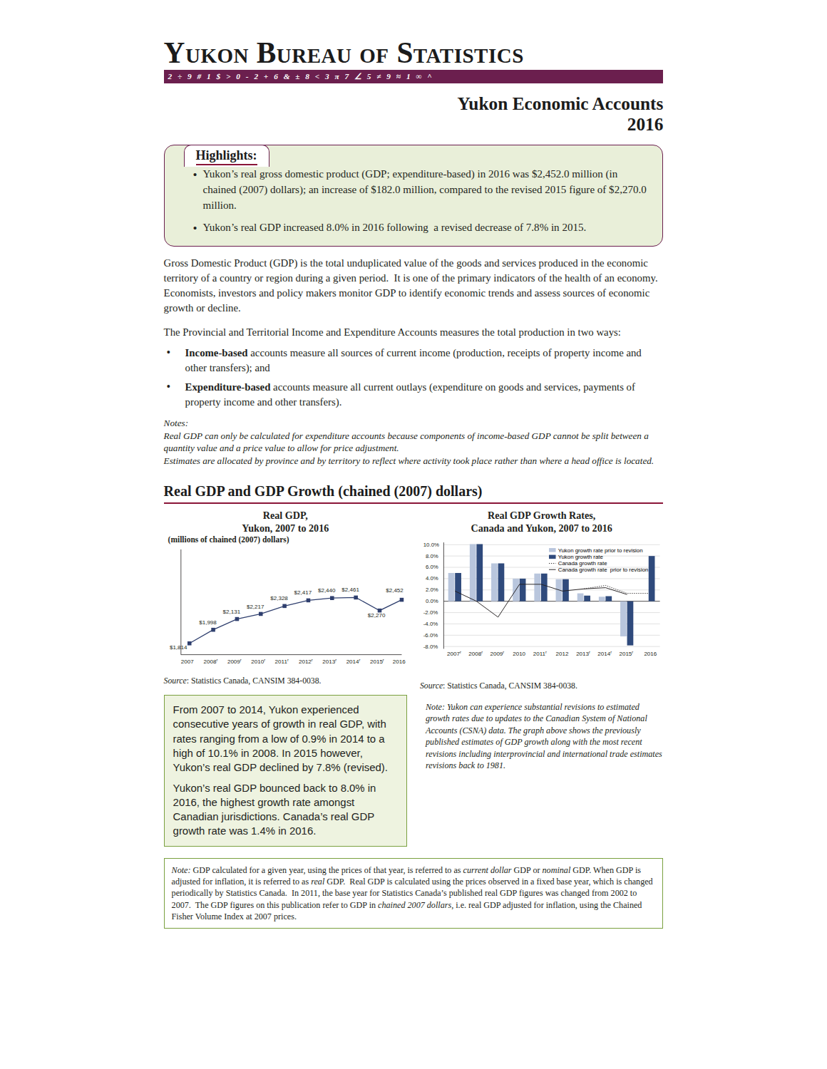Yukon Bureau of Statistics
2 ÷ 9 # 1 $ > 0 - 2 + 6 & ± 8 < 3 π 7 ∠ 5 ≠ 9 ≈ 1 ∞ ^
Yukon Economic Accounts 2016
Highlights:
Yukon’s real gross domestic product (GDP; expenditure-based) in 2016 was $2,452.0 million (in chained (2007) dollars); an increase of $182.0 million, compared to the revised 2015 figure of $2,270.0 million.
Yukon’s real GDP increased 8.0% in 2016 following a revised decrease of 7.8% in 2015.
Gross Domestic Product (GDP) is the total unduplicated value of the goods and services produced in the economic territory of a country or region during a given period. It is one of the primary indicators of the health of an economy. Economists, investors and policy makers monitor GDP to identify economic trends and assess sources of economic growth or decline.
The Provincial and Territorial Income and Expenditure Accounts measures the total production in two ways:
Income-based accounts measure all sources of current income (production, receipts of property income and other transfers); and
Expenditure-based accounts measure all current outlays (expenditure on goods and services, payments of property income and other transfers).
Notes:
Real GDP can only be calculated for expenditure accounts because components of income-based GDP cannot be split between a quantity value and a price value to allow for price adjustment.
Estimates are allocated by province and by territory to reflect where activity took place rather than where a head office is located.
Real GDP and GDP Growth (chained (2007) dollars)
Real GDP,
Yukon, 2007 to 2016
(millions of chained (2007) dollars)
$1,814 $1,998 $2,131 $2,217 $2,328 $2,417 $2,440 $2,461 $2,270 $2,452 2007 2008r 2009r 2010r 2011r 2012r 2013r 2014r 2015r 2016
Source: Statistics Canada, CANSIM 384-0038.
From 2007 to 2014, Yukon experienced consecutive years of growth in real GDP, with rates ranging from a low of 0.9% in 2014 to a high of 10.1% in 2008. In 2015 however, Yukon’s real GDP declined by 7.8% (revised).
Yukon’s real GDP bounced back to 8.0% in 2016, the highest growth rate amongst Canadian jurisdictions. Canada’s real GDP growth rate was 1.4% in 2016.
Real GDP Growth Rates,
Canada and Yukon, 2007 to 2016
10.0% 8.0% 6.0% 4.0% 2.0% 0.0% -2.0% -4.0% -6.0% -8.0% Yukon growth rate prior to revision Yukon growth rate Canada growth rate Canada growth rate prior to revision 2007r 2008r 2009r 2010 2011r 2012 2013r 2014r 2015r 2016
Source: Statistics Canada, CANSIM 384-0038.
Note: Yukon can experience substantial revisions to estimated growth rates due to updates to the Canadian System of National Accounts (CSNA) data. The graph above shows the previously published estimates of GDP growth along with the most recent revisions including interprovincial and international trade estimates revisions back to 1981.
Note: GDP calculated for a given year, using the prices of that year, is referred to as current dollar GDP or nominal GDP. When GDP is adjusted for inflation, it is referred to as real GDP. Real GDP is calculated using the prices observed in a fixed base year, which is changed periodically by Statistics Canada. In 2011, the base year for Statistics Canada’s published real GDP figures was changed from 2002 to 2007. The GDP figures on this publication refer to GDP in chained 2007 dollars, i.e. real GDP adjusted for inflation, using the Chained Fisher Volume Index at 2007 prices.